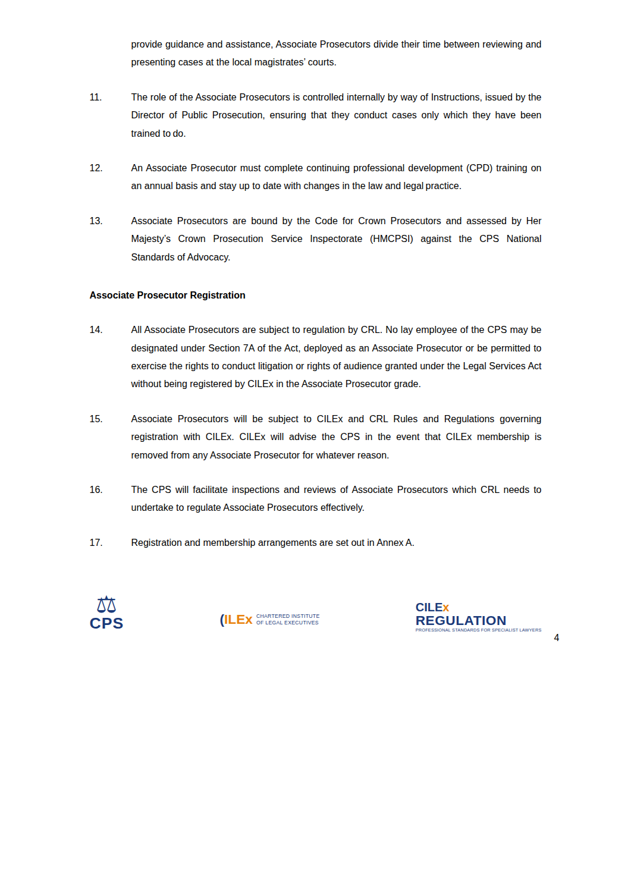provide guidance and assistance, Associate Prosecutors divide their time between reviewing and presenting cases at the local magistrates’ courts.
11.
The role of the Associate Prosecutors is controlled internally by way of Instructions, issued by the Director of Public Prosecution, ensuring that they conduct cases only which they have been trained to do.
12.
An Associate Prosecutor must complete continuing professional development (CPD) training on an annual basis and stay up to date with changes in the law and legal practice.
13.
Associate Prosecutors are bound by the Code for Crown Prosecutors and assessed by Her Majesty’s Crown Prosecution Service Inspectorate (HMCPSI) against the CPS National Standards of Advocacy.
Associate Prosecutor Registration
14.
All Associate Prosecutors are subject to regulation by CRL. No lay employee of the CPS may be designated under Section 7A of the Act, deployed as an Associate Prosecutor or be permitted to exercise the rights to conduct litigation or rights of audience granted under the Legal Services Act without being registered by CILEx in the Associate Prosecutor grade.
15.
Associate Prosecutors will be subject to CILEx and CRL Rules and Regulations governing registration with CILEx. CILEx will advise the CPS in the event that CILEx membership is removed from any Associate Prosecutor for whatever reason.
16.
The CPS will facilitate inspections and reviews of Associate Prosecutors which CRL needs to undertake to regulate Associate Prosecutors effectively.
17.
Registration and membership arrangements are set out in Annex A.
⚖
CPS
(ILEx
CHARTERED INSTITUTE
OF LEGAL EXECUTIVES
CILEx
REGULATION
PROFESSIONAL STANDARDS FOR SPECIALIST LAWYERS
4